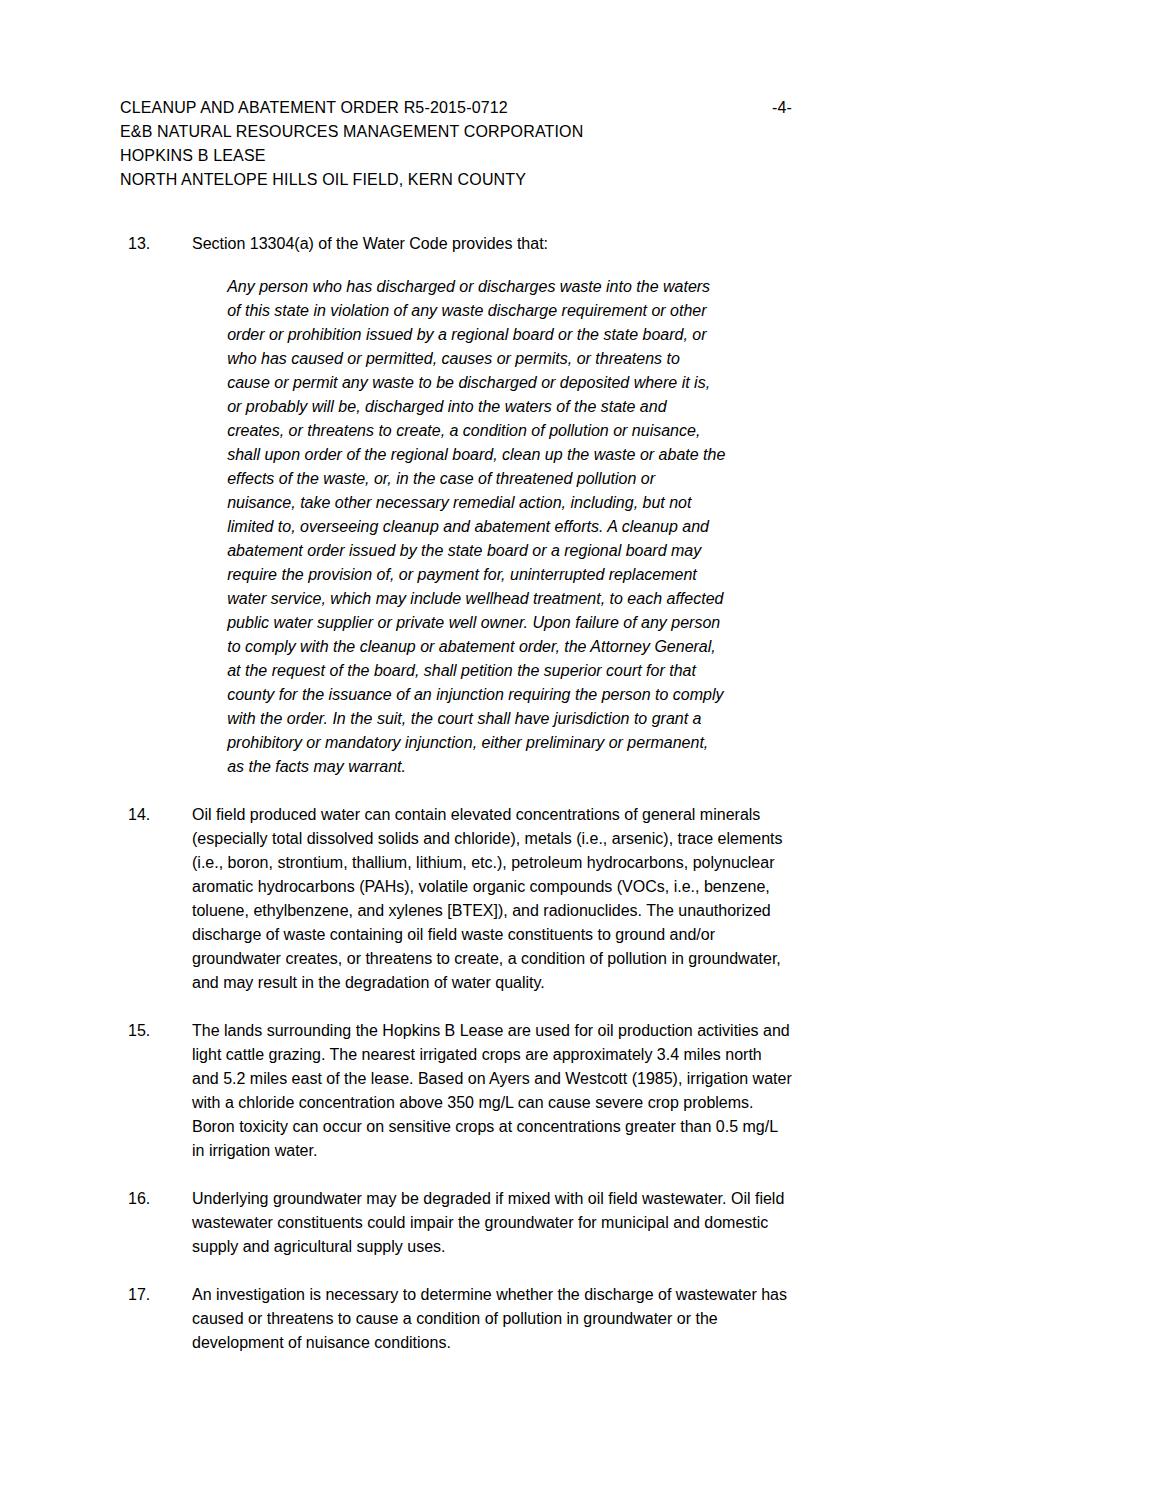Cleanup and Abatement Order R5-2015-0712-4-
E&B Natural Resources Management Corporation
Hopkins B Lease
North Antelope Hills Oil Field, Kern County
Section 13304(a) of the Water Code provides that:
Any person who has discharged or discharges waste into the waters of this state in violation of any waste discharge requirement or other order or prohibition issued by a regional board or the state board, or who has caused or permitted, causes or permits, or threatens to cause or permit any waste to be discharged or deposited where it is, or probably will be, discharged into the waters of the state and creates, or threatens to create, a condition of pollution or nuisance, shall upon order of the regional board, clean up the waste or abate the effects of the waste, or, in the case of threatened pollution or nuisance, take other necessary remedial action, including, but not limited to, overseeing cleanup and abatement efforts. A cleanup and abatement order issued by the state board or a regional board may require the provision of, or payment for, uninterrupted replacement water service, which may include wellhead treatment, to each affected public water supplier or private well owner. Upon failure of any person to comply with the cleanup or abatement order, the Attorney General, at the request of the board, shall petition the superior court for that county for the issuance of an injunction requiring the person to comply with the order. In the suit, the court shall have jurisdiction to grant a prohibitory or mandatory injunction, either preliminary or permanent, as the facts may warrant.
Oil field produced water can contain elevated concentrations of general minerals (especially total dissolved solids and chloride), metals (i.e., arsenic), trace elements (i.e., boron, strontium, thallium, lithium, etc.), petroleum hydrocarbons, polynuclear aromatic hydrocarbons (PAHs), volatile organic compounds (VOCs, i.e., benzene, toluene, ethylbenzene, and xylenes [BTEX]), and radionuclides. The unauthorized discharge of waste containing oil field waste constituents to ground and/or groundwater creates, or threatens to create, a condition of pollution in groundwater, and may result in the degradation of water quality.
The lands surrounding the Hopkins B Lease are used for oil production activities and light cattle grazing. The nearest irrigated crops are approximately 3.4 miles north and 5.2 miles east of the lease. Based on Ayers and Westcott (1985), irrigation water with a chloride concentration above 350 mg/L can cause severe crop problems. Boron toxicity can occur on sensitive crops at concentrations greater than 0.5 mg/L in irrigation water.
Underlying groundwater may be degraded if mixed with oil field wastewater. Oil field wastewater constituents could impair the groundwater for municipal and domestic supply and agricultural supply uses.
An investigation is necessary to determine whether the discharge of wastewater has caused or threatens to cause a condition of pollution in groundwater or the development of nuisance conditions.